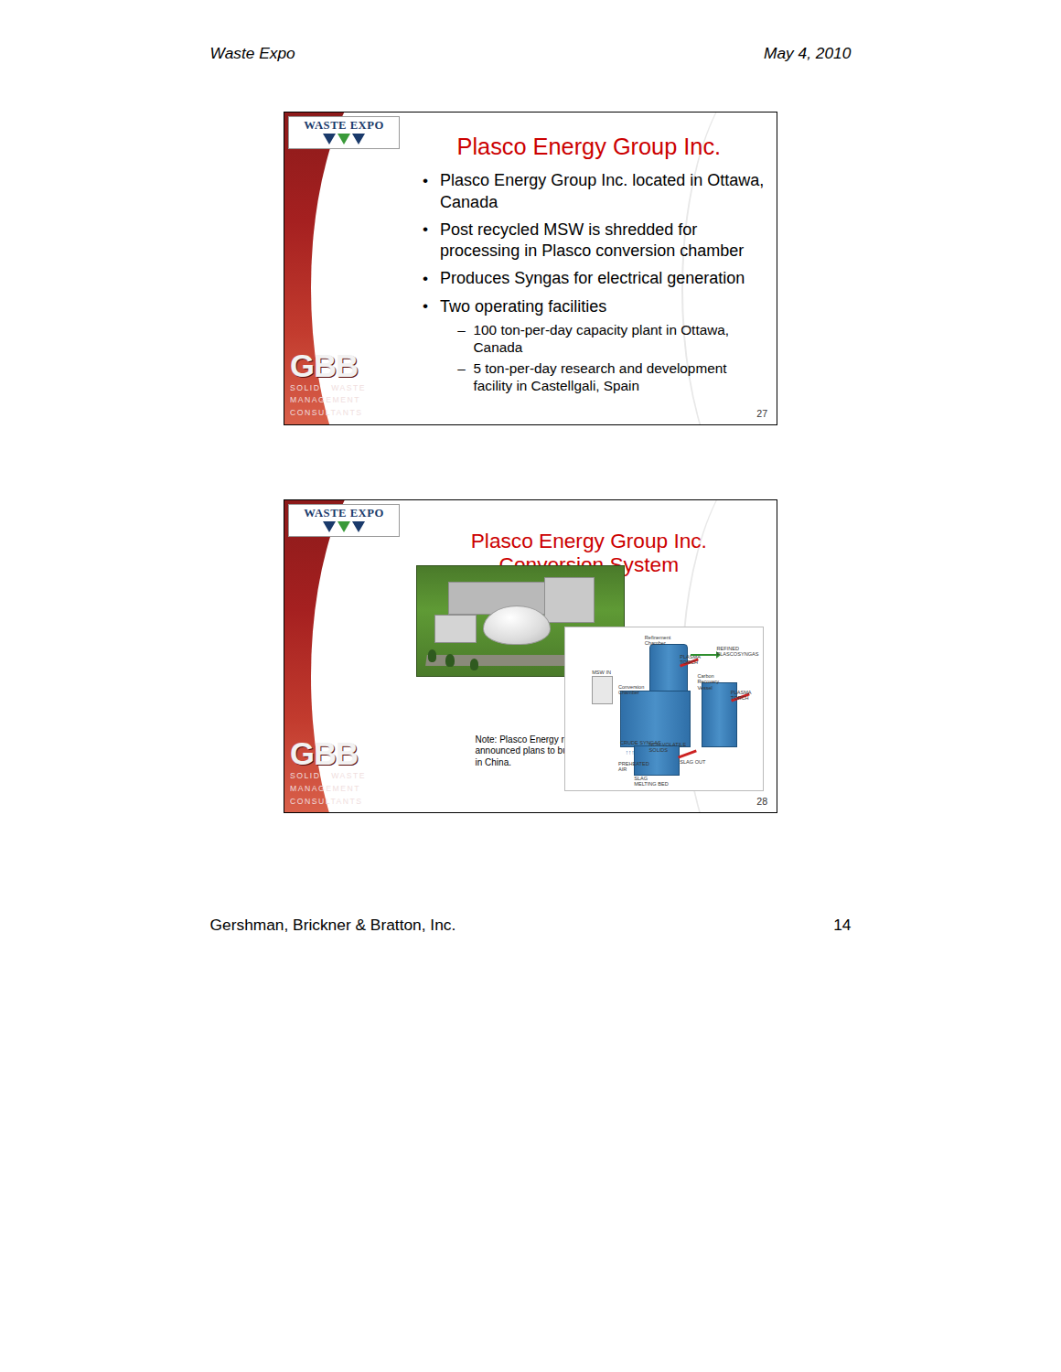Waste Expo
May 4, 2010
WASTE EXPO
GBB
SOLID WASTE
MANAGEMENT
CONSULTANTS
Plasco Energy Group Inc.
Plasco Energy Group Inc. located in Ottawa, Canada
Post recycled MSW is shredded for processing in Plasco conversion chamber
Produces Syngas for electrical generation
Two operating facilities
100 ton-per-day capacity plant in Ottawa, Canada
5 ton-per-day research and development facility in Castellgali, Spain
27
WASTE EXPO
GBB
SOLID WASTE
MANAGEMENT
CONSULTANTS
Plasco Energy Group Inc.
Conversion System
Note: Plasco Energy recently announced plans to build a plant in China.
MSW IN
Refinement
Chamber
Conversion
Chamber
Carbon
Recovery
Vessel
SLAG
MELTING BED
PLASMA
TORCH
PLASMA
TORCH
SLAG OUT
REFINED
PLASCOSYNGAS
NON-VOLATILE
SOLIDS
CRUDE SYNGAS
↑↑↑
PREHEATED
AIR
28
Gershman, Brickner & Bratton, Inc.
14